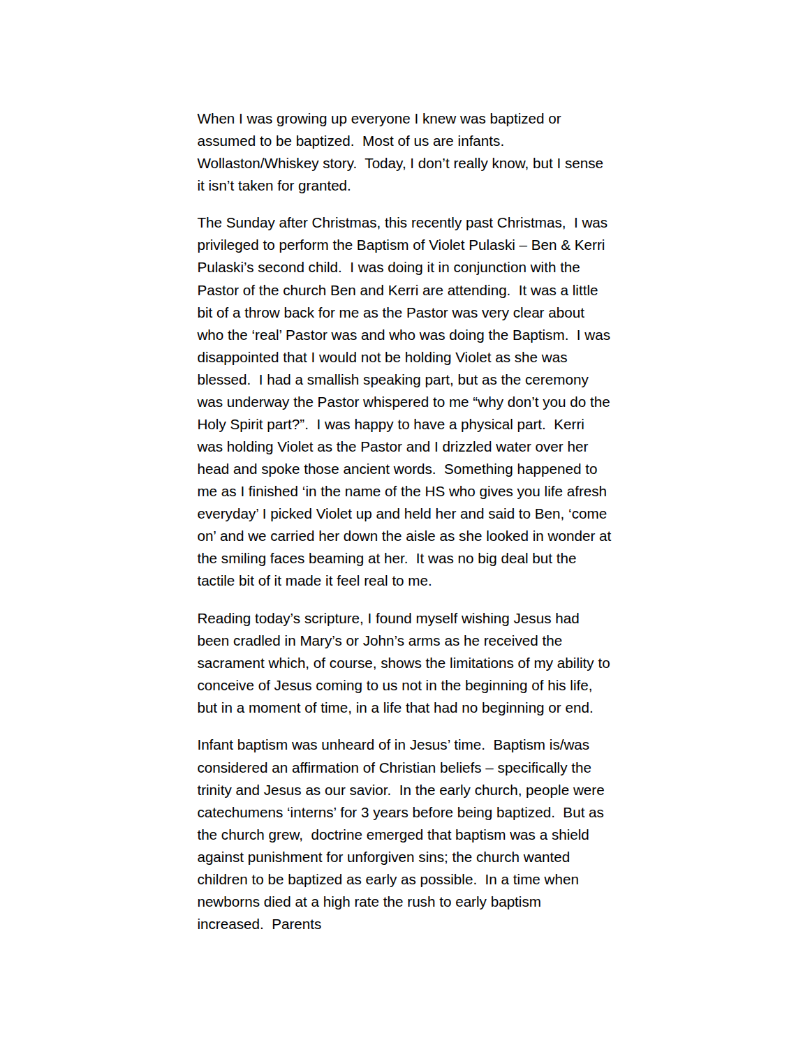When I was growing up everyone I knew was baptized or assumed to be baptized. Most of us are infants. Wollaston/Whiskey story. Today, I don’t really know, but I sense it isn’t taken for granted.
The Sunday after Christmas, this recently past Christmas, I was privileged to perform the Baptism of Violet Pulaski – Ben & Kerri Pulaski’s second child. I was doing it in conjunction with the Pastor of the church Ben and Kerri are attending. It was a little bit of a throw back for me as the Pastor was very clear about who the ‘real’ Pastor was and who was doing the Baptism. I was disappointed that I would not be holding Violet as she was blessed. I had a smallish speaking part, but as the ceremony was underway the Pastor whispered to me “why don’t you do the Holy Spirit part?”. I was happy to have a physical part. Kerri was holding Violet as the Pastor and I drizzled water over her head and spoke those ancient words. Something happened to me as I finished ‘in the name of the HS who gives you life afresh everyday’ I picked Violet up and held her and said to Ben, ‘come on’ and we carried her down the aisle as she looked in wonder at the smiling faces beaming at her. It was no big deal but the tactile bit of it made it feel real to me.
Reading today’s scripture, I found myself wishing Jesus had been cradled in Mary’s or John’s arms as he received the sacrament which, of course, shows the limitations of my ability to conceive of Jesus coming to us not in the beginning of his life, but in a moment of time, in a life that had no beginning or end.
Infant baptism was unheard of in Jesus’ time. Baptism is/was considered an affirmation of Christian beliefs – specifically the trinity and Jesus as our savior. In the early church, people were catechumens ‘interns’ for 3 years before being baptized. But as the church grew, doctrine emerged that baptism was a shield against punishment for unforgiven sins; the church wanted children to be baptized as early as possible. In a time when newborns died at a high rate the rush to early baptism increased. Parents